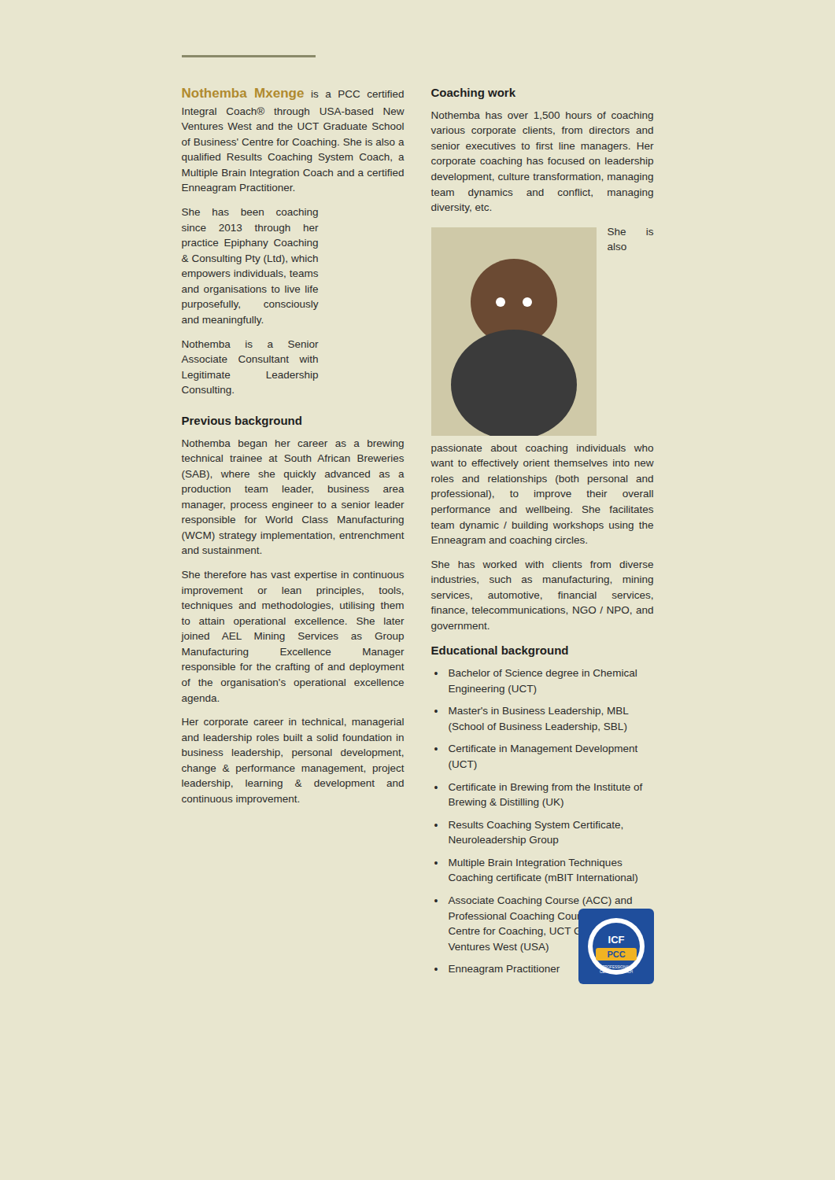Nothemba Mxenge is a PCC certified Integral Coach® through USA-based New Ventures West and the UCT Graduate School of Business' Centre for Coaching. She is also a qualified Results Coaching System Coach, a Multiple Brain Integration Coach and a certified Enneagram Practitioner.
She has been coaching since 2013 through her practice Epiphany Coaching & Consulting Pty (Ltd), which empowers individuals, teams and organisations to live life purposefully, consciously and meaningfully.
Nothemba is a Senior Associate Consultant with Legitimate Leadership Consulting.
Previous background
Nothemba began her career as a brewing technical trainee at South African Breweries (SAB), where she quickly advanced as a production team leader, business area manager, process engineer to a senior leader responsible for World Class Manufacturing (WCM) strategy implementation, entrenchment and sustainment.
She therefore has vast expertise in continuous improvement or lean principles, tools, techniques and methodologies, utilising them to attain operational excellence. She later joined AEL Mining Services as Group Manufacturing Excellence Manager responsible for the crafting of and deployment of the organisation's operational excellence agenda.
Her corporate career in technical, managerial and leadership roles built a solid foundation in business leadership, personal development, change & performance management, project leadership, learning & development and continuous improvement.
Coaching work
Nothemba has over 1,500 hours of coaching various corporate clients, from directors and senior executives to first line managers. Her corporate coaching has focused on leadership development, culture transformation, managing team dynamics and conflict, managing diversity, etc.
She is also passionate about coaching individuals who want to effectively orient themselves into new roles and relationships (both personal and professional), to improve their overall performance and wellbeing. She facilitates team dynamic / building workshops using the Enneagram and coaching circles.
She has worked with clients from diverse industries, such as manufacturing, mining services, automotive, financial services, finance, telecommunications, NGO / NPO, and government.
Educational background
Bachelor of Science degree in Chemical Engineering (UCT)
Master's in Business Leadership, MBL (School of Business Leadership, SBL)
Certificate in Management Development (UCT)
Certificate in Brewing from the Institute of Brewing & Distilling (UK)
Results Coaching System Certificate, Neuroleadership Group
Multiple Brain Integration Techniques Coaching certificate (mBIT International)
Associate Coaching Course (ACC) and Professional Coaching Course (PCC), Centre for Coaching, UCT GSB and New Ventures West (USA)
Enneagram Practitioner
ICF PCC PROFESSIONAL CERTIFIED COACH